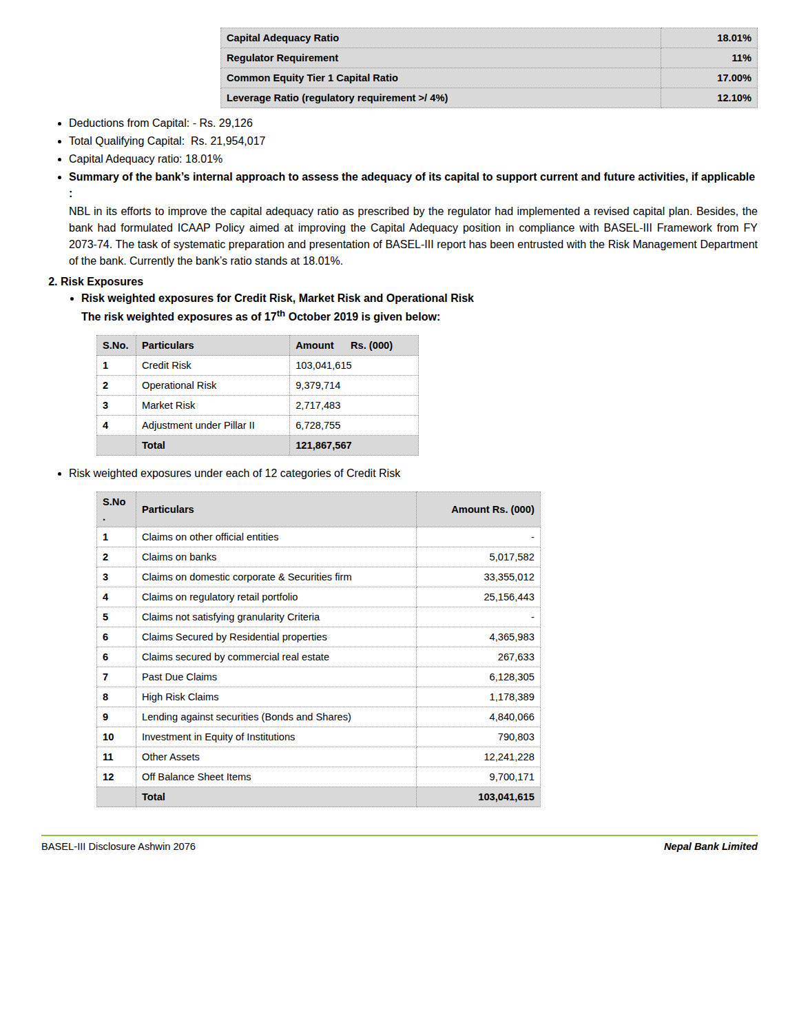| Capital Adequacy Ratio | 18.01% |
| Regulator Requirement | 11% |
| Common Equity Tier 1 Capital Ratio | 17.00% |
| Leverage Ratio (regulatory requirement >/ 4%) | 12.10% |
Deductions from Capital: - Rs. 29,126
Total Qualifying Capital: Rs. 21,954,017
Capital Adequacy ratio: 18.01%
Summary of the bank’s internal approach to assess the adequacy of its capital to support current and future activities, if applicable :
NBL in its efforts to improve the capital adequacy ratio as prescribed by the regulator had implemented a revised capital plan. Besides, the bank had formulated ICAAP Policy aimed at improving the Capital Adequacy position in compliance with BASEL-III Framework from FY 2073-74. The task of systematic preparation and presentation of BASEL-III report has been entrusted with the Risk Management Department of the bank. Currently the bank’s ratio stands at 18.01%.
Risk Exposures
Risk weighted exposures for Credit Risk, Market Risk and Operational Risk
The risk weighted exposures as of 17th October 2019 is given below:
| S.No. | Particulars | Amount Rs. (000) |
| --- | --- | --- |
| 1 | Credit Risk | 103,041,615 |
| 2 | Operational Risk | 9,379,714 |
| 3 | Market Risk | 2,717,483 |
| 4 | Adjustment under Pillar II | 6,728,755 |
| | Total | 121,867,567 |
Risk weighted exposures under each of 12 categories of Credit Risk
| S.No . | Particulars | Amount Rs. (000) |
| --- | --- | --- |
| 1 | Claims on other official entities | - |
| 2 | Claims on banks | 5,017,582 |
| 3 | Claims on domestic corporate & Securities firm | 33,355,012 |
| 4 | Claims on regulatory retail portfolio | 25,156,443 |
| 5 | Claims not satisfying granularity Criteria | - |
| 6 | Claims Secured by Residential properties | 4,365,983 |
| 6 | Claims secured by commercial real estate | 267,633 |
| 7 | Past Due Claims | 6,128,305 |
| 8 | High Risk Claims | 1,178,389 |
| 9 | Lending against securities (Bonds and Shares) | 4,840,066 |
| 10 | Investment in Equity of Institutions | 790,803 |
| 11 | Other Assets | 12,241,228 |
| 12 | Off Balance Sheet Items | 9,700,171 |
| | Total | 103,041,615 |
BASEL-III Disclosure Ashwin 2076
Nepal Bank Limited